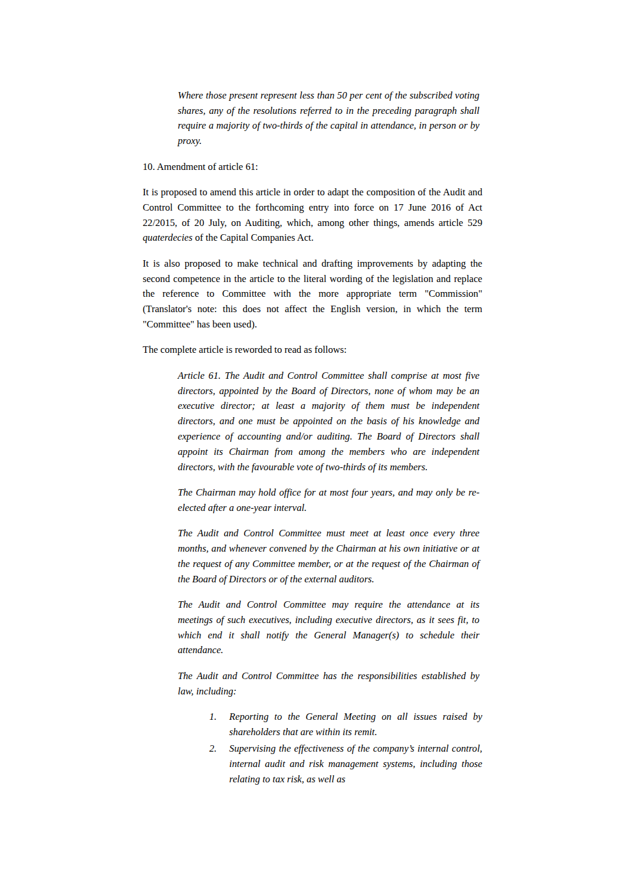Where those present represent less than 50 per cent of the subscribed voting shares, any of the resolutions referred to in the preceding paragraph shall require a majority of two-thirds of the capital in attendance, in person or by proxy.
10. Amendment of article 61:
It is proposed to amend this article in order to adapt the composition of the Audit and Control Committee to the forthcoming entry into force on 17 June 2016 of Act 22/2015, of 20 July, on Auditing, which, among other things, amends article 529 quaterdecies of the Capital Companies Act.
It is also proposed to make technical and drafting improvements by adapting the second competence in the article to the literal wording of the legislation and replace the reference to Committee with the more appropriate term "Commission" (Translator's note: this does not affect the English version, in which the term "Committee" has been used).
The complete article is reworded to read as follows:
Article 61. The Audit and Control Committee shall comprise at most five directors, appointed by the Board of Directors, none of whom may be an executive director; at least a majority of them must be independent directors, and one must be appointed on the basis of his knowledge and experience of accounting and/or auditing. The Board of Directors shall appoint its Chairman from among the members who are independent directors, with the favourable vote of two-thirds of its members.
The Chairman may hold office for at most four years, and may only be re-elected after a one-year interval.
The Audit and Control Committee must meet at least once every three months, and whenever convened by the Chairman at his own initiative or at the request of any Committee member, or at the request of the Chairman of the Board of Directors or of the external auditors.
The Audit and Control Committee may require the attendance at its meetings of such executives, including executive directors, as it sees fit, to which end it shall notify the General Manager(s) to schedule their attendance.
The Audit and Control Committee has the responsibilities established by law, including:
Reporting to the General Meeting on all issues raised by shareholders that are within its remit.
Supervising the effectiveness of the company’s internal control, internal audit and risk management systems, including those relating to tax risk, as well as